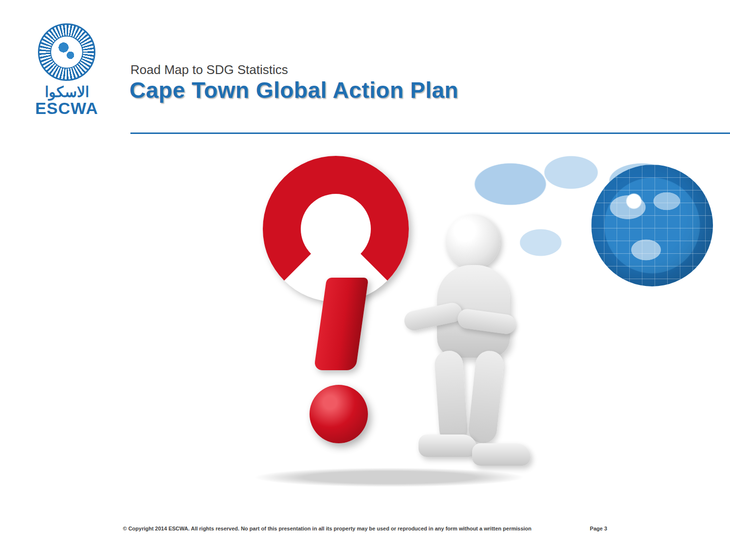الاسكوا
ESCWA
Road Map to SDG Statistics
Cape Town Global Action Plan
© Copyright 2014 ESCWA. All rights reserved. No part of this presentation in all its property may be used or reproduced in any form without a written permission
Page 3